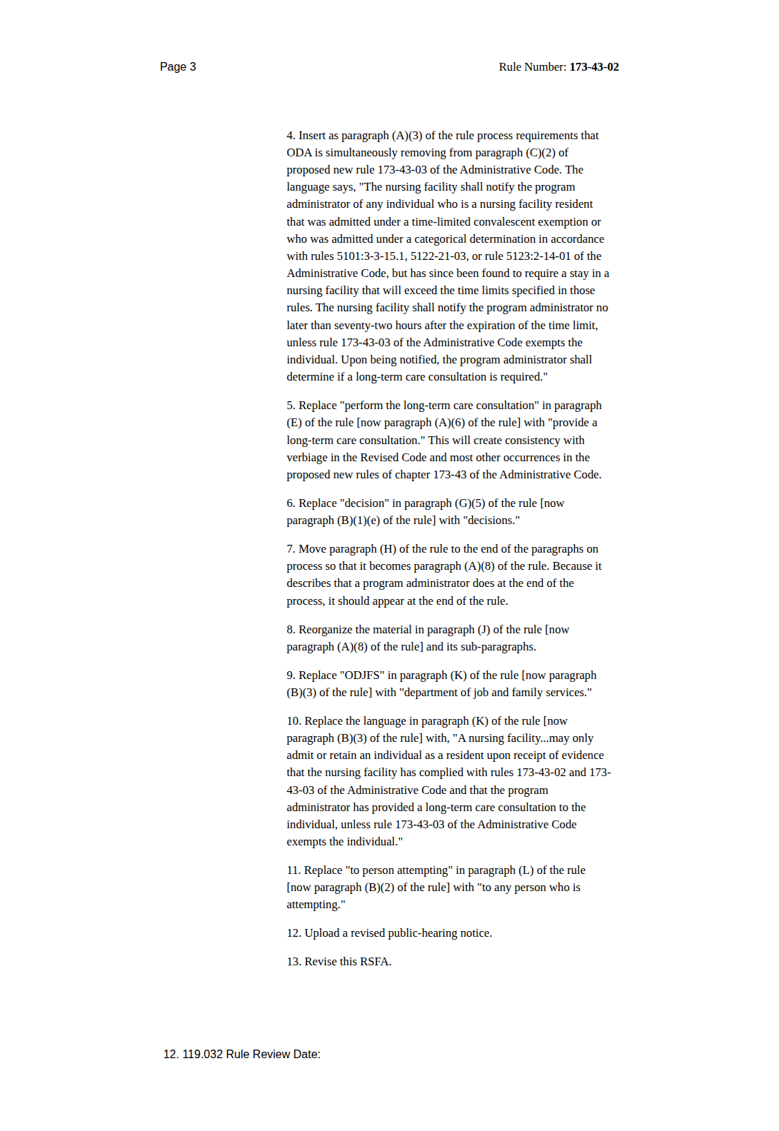Page 3
Rule Number: 173-43-02
4. Insert as paragraph (A)(3) of the rule process requirements that ODA is simultaneously removing from paragraph (C)(2) of proposed new rule 173-43-03 of the Administrative Code. The language says, "The nursing facility shall notify the program administrator of any individual who is a nursing facility resident that was admitted under a time-limited convalescent exemption or who was admitted under a categorical determination in accordance with rules 5101:3-3-15.1, 5122-21-03, or rule 5123:2-14-01 of the Administrative Code, but has since been found to require a stay in a nursing facility that will exceed the time limits specified in those rules. The nursing facility shall notify the program administrator no later than seventy-two hours after the expiration of the time limit, unless rule 173-43-03 of the Administrative Code exempts the individual. Upon being notified, the program administrator shall determine if a long-term care consultation is required."
5. Replace "perform the long-term care consultation" in paragraph (E) of the rule [now paragraph (A)(6) of the rule] with "provide a long-term care consultation." This will create consistency with verbiage in the Revised Code and most other occurrences in the proposed new rules of chapter 173-43 of the Administrative Code.
6. Replace "decision" in paragraph (G)(5) of the rule [now paragraph (B)(1)(e) of the rule] with "decisions."
7. Move paragraph (H) of the rule to the end of the paragraphs on process so that it becomes paragraph (A)(8) of the rule. Because it describes that a program administrator does at the end of the process, it should appear at the end of the rule.
8. Reorganize the material in paragraph (J) of the rule [now paragraph (A)(8) of the rule] and its sub-paragraphs.
9. Replace "ODJFS" in paragraph (K) of the rule [now paragraph (B)(3) of the rule] with "department of job and family services."
10. Replace the language in paragraph (K) of the rule [now paragraph (B)(3) of the rule] with, "A nursing facility...may only admit or retain an individual as a resident upon receipt of evidence that the nursing facility has complied with rules 173-43-02 and 173-43-03 of the Administrative Code and that the program administrator has provided a long-term care consultation to the individual, unless rule 173-43-03 of the Administrative Code exempts the individual."
11. Replace "to person attempting" in paragraph (L) of the rule [now paragraph (B)(2) of the rule] with "to any person who is attempting."
12. Upload a revised public-hearing notice.
13. Revise this RSFA.
12. 119.032 Rule Review Date: